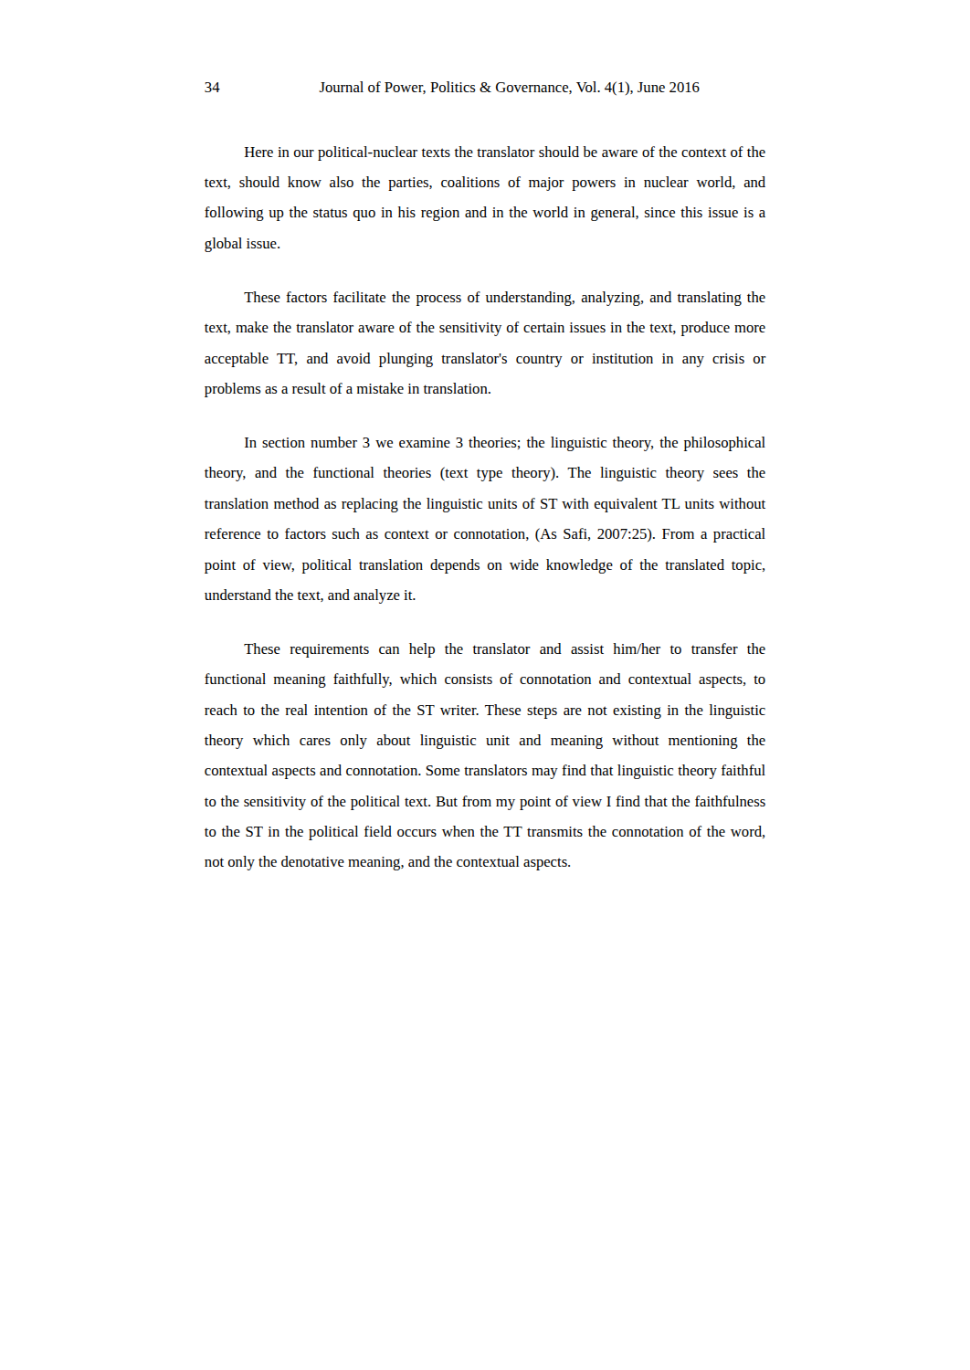34 Journal of Power, Politics & Governance, Vol. 4(1), June 2016
Here in our political-nuclear texts the translator should be aware of the context of the text, should know also the parties, coalitions of major powers in nuclear world, and following up the status quo in his region and in the world in general, since this issue is a global issue.
These factors facilitate the process of understanding, analyzing, and translating the text, make the translator aware of the sensitivity of certain issues in the text, produce more acceptable TT, and avoid plunging translator's country or institution in any crisis or problems as a result of a mistake in translation.
In section number 3 we examine 3 theories; the linguistic theory, the philosophical theory, and the functional theories (text type theory). The linguistic theory sees the translation method as replacing the linguistic units of ST with equivalent TL units without reference to factors such as context or connotation, (As Safi, 2007:25). From a practical point of view, political translation depends on wide knowledge of the translated topic, understand the text, and analyze it.
These requirements can help the translator and assist him/her to transfer the functional meaning faithfully, which consists of connotation and contextual aspects, to reach to the real intention of the ST writer. These steps are not existing in the linguistic theory which cares only about linguistic unit and meaning without mentioning the contextual aspects and connotation. Some translators may find that linguistic theory faithful to the sensitivity of the political text. But from my point of view I find that the faithfulness to the ST in the political field occurs when the TT transmits the connotation of the word, not only the denotative meaning, and the contextual aspects.